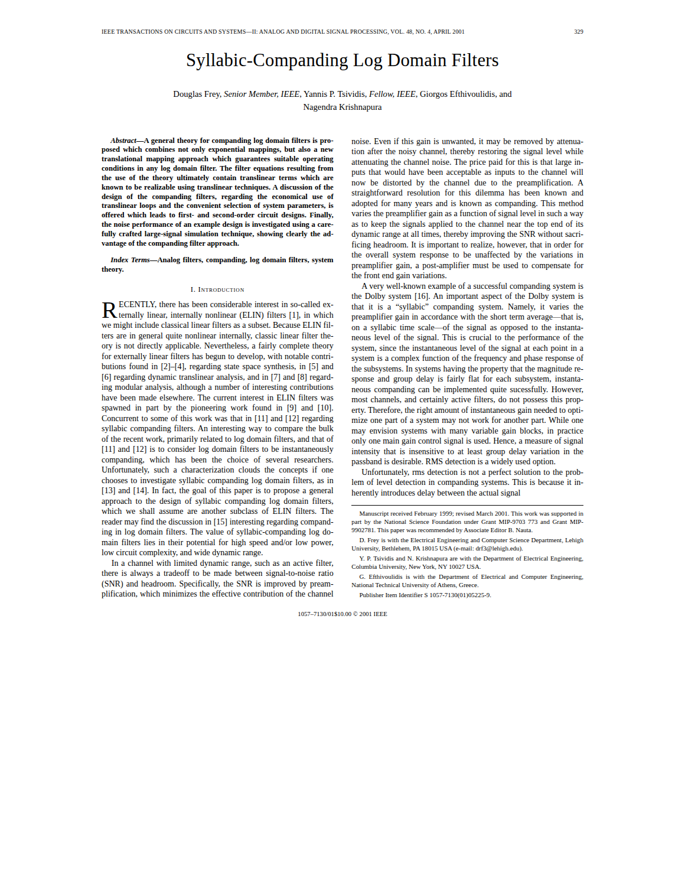IEEE TRANSACTIONS ON CIRCUITS AND SYSTEMS—II: ANALOG AND DIGITAL SIGNAL PROCESSING, VOL. 48, NO. 4, APRIL 2001 329
Syllabic-Companding Log Domain Filters
Douglas Frey, Senior Member, IEEE, Yannis P. Tsividis, Fellow, IEEE, Giorgos Efthivoulidis, and
Nagendra Krishnapura
Abstract—A general theory for companding log domain filters is proposed which combines not only exponential mappings, but also a new translational mapping approach which guarantees suitable operating conditions in any log domain filter. The filter equations resulting from the use of the theory ultimately contain translinear terms which are known to be realizable using translinear techniques. A discussion of the design of the companding filters, regarding the economical use of translinear loops and the convenient selection of system parameters, is offered which leads to first- and second-order circuit designs. Finally, the noise performance of an example design is investigated using a carefully crafted large-signal simulation technique, showing clearly the advantage of the companding filter approach.
Index Terms—Analog filters, companding, log domain filters, system theory.
I. Introduction
RECENTLY, there has been considerable interest in so-called externally linear, internally nonlinear (ELIN) filters [1], in which we might include classical linear filters as a subset. Because ELIN filters are in general quite nonlinear internally, classic linear filter theory is not directly applicable. Nevertheless, a fairly complete theory for externally linear filters has begun to develop, with notable contributions found in [2]–[4], regarding state space synthesis, in [5] and [6] regarding dynamic translinear analysis, and in [7] and [8] regarding modular analysis, although a number of interesting contributions have been made elsewhere. The current interest in ELIN filters was spawned in part by the pioneering work found in [9] and [10]. Concurrent to some of this work was that in [11] and [12] regarding syllabic companding filters. An interesting way to compare the bulk of the recent work, primarily related to log domain filters, and that of [11] and [12] is to consider log domain filters to be instantaneously companding, which has been the choice of several researchers. Unfortunately, such a characterization clouds the concepts if one chooses to investigate syllabic companding log domain filters, as in [13] and [14]. In fact, the goal of this paper is to propose a general approach to the design of syllabic companding log domain filters, which we shall assume are another subclass of ELIN filters. The reader may find the discussion in [15] interesting regarding companding in log domain filters. The value of syllabic-companding log domain filters lies in their potential for high speed and/or low power, low circuit complexity, and wide dynamic range.
In a channel with limited dynamic range, such as an active filter, there is always a tradeoff to be made between signal-to-noise ratio (SNR) and headroom. Specifically, the SNR is improved by preamplification, which minimizes the effective contribution of the channel noise. Even if this gain is unwanted, it may be removed by attenuation after the noisy channel, thereby restoring the signal level while attenuating the channel noise. The price paid for this is that large inputs that would have been acceptable as inputs to the channel will now be distorted by the channel due to the preamplification. A straightforward resolution for this dilemma has been known and adopted for many years and is known as companding. This method varies the preamplifier gain as a function of signal level in such a way as to keep the signals applied to the channel near the top end of its dynamic range at all times, thereby improving the SNR without sacrificing headroom. It is important to realize, however, that in order for the overall system response to be unaffected by the variations in preamplifier gain, a post-amplifier must be used to compensate for the front end gain variations.
A very well-known example of a successful companding system is the Dolby system [16]. An important aspect of the Dolby system is that it is a “syllabic” companding system. Namely, it varies the preamplifier gain in accordance with the short term average—that is, on a syllabic time scale—of the signal as opposed to the instantaneous level of the signal. This is crucial to the performance of the system, since the instantaneous level of the signal at each point in a system is a complex function of the frequency and phase response of the subsystems. In systems having the property that the magnitude response and group delay is fairly flat for each subsystem, instantaneous companding can be implemented quite sucessfully. However, most channels, and certainly active filters, do not possess this property. Therefore, the right amount of instantaneous gain needed to optimize one part of a system may not work for another part. While one may envision systems with many variable gain blocks, in practice only one main gain control signal is used. Hence, a measure of signal intensity that is insensitive to at least group delay variation in the passband is desirable. RMS detection is a widely used option.
Unfortunately, rms detection is not a perfect solution to the problem of level detection in companding systems. This is because it inherently introduces delay between the actual signal
Manuscript received February 1999; revised March 2001. This work was supported in part by the National Science Foundation under Grant MIP-9703 773 and Grant MIP-9902781. This paper was recommended by Associate Editor B. Nauta.
D. Frey is with the Electrical Engineering and Computer Science Department, Lehigh University, Bethlehem, PA 18015 USA (e-mail: drf3@lehigh.edu).
Y. P. Tsividis and N. Krishnapura are with the Department of Electrical Engineering, Columbia University, New York, NY 10027 USA.
G. Efthivoulidis is with the Department of Electrical and Computer Engineering, National Technical University of Athens, Greece.
Publisher Item Identifier S 1057-7130(01)05225-9.
1057–7130/01$10.00 © 2001 IEEE